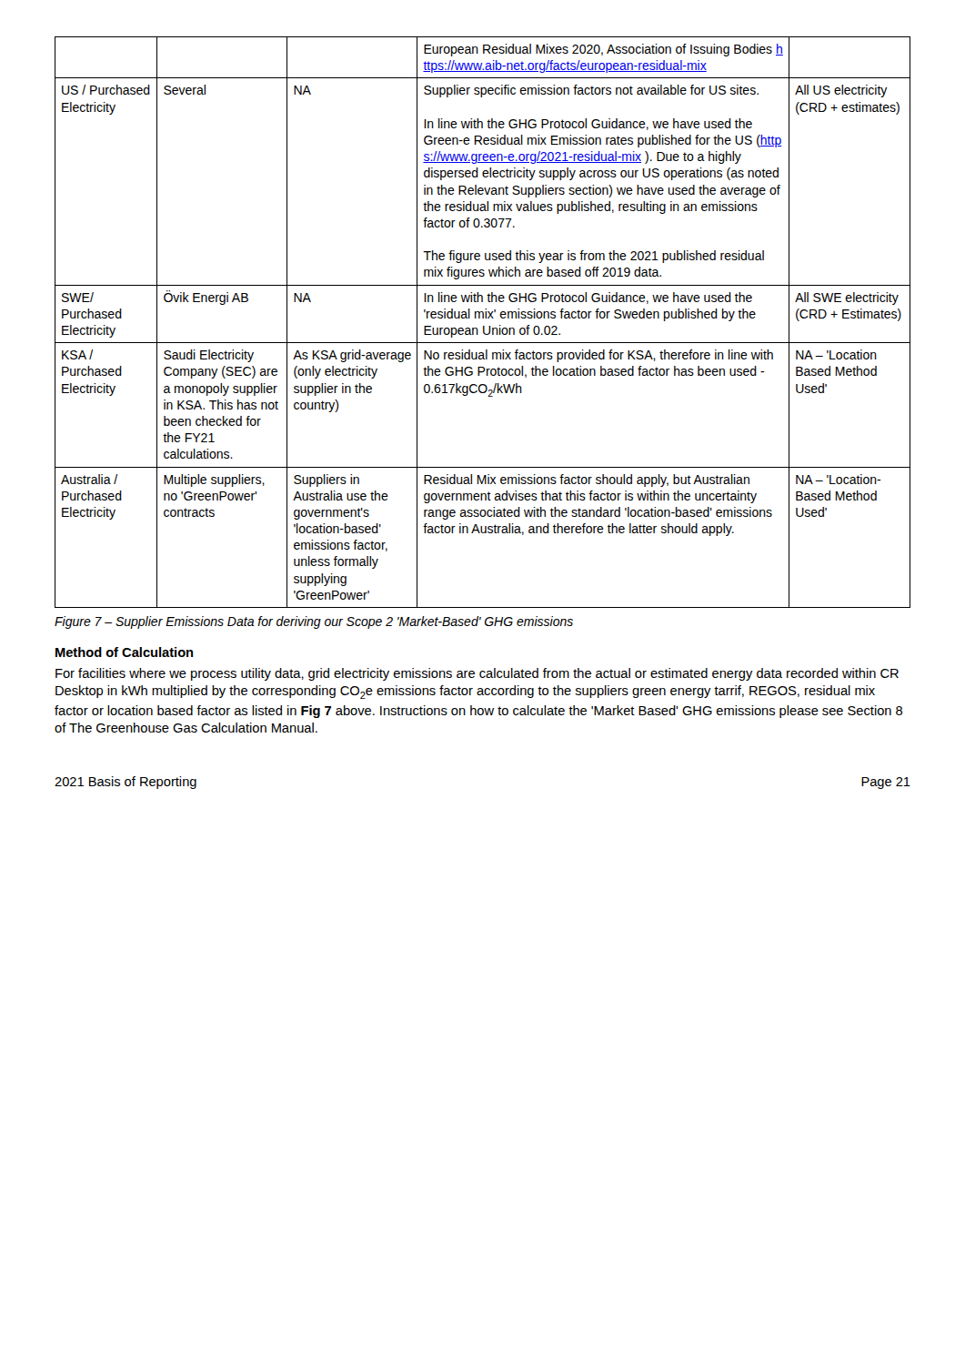| | | | European Residual Mixes 2020, Association of Issuing Bodies https://www.aib-net.org/facts/european-residual-mix | |
| US / Purchased Electricity | Several | NA | Supplier specific emission factors not available for US sites. In line with the GHG Protocol Guidance, we have used the Green-e Residual mix Emission rates published for the US ( https://www.green-e.org/2021-residual-mix ). Due to a highly dispersed electricity supply across our US operations (as noted in the Relevant Suppliers section) we have used the average of the residual mix values published, resulting in an emissions factor of 0.3077. The figure used this year is from the 2021 published residual mix figures which are based off 2019 data. | All US electricity (CRD + estimates) |
| SWE/ Purchased Electricity | Övik Energi AB | NA | In line with the GHG Protocol Guidance, we have used the 'residual mix' emissions factor for Sweden published by the European Union of 0.02. | All SWE electricity (CRD + Estimates) |
| KSA / Purchased Electricity | Saudi Electricity Company (SEC) are a monopoly supplier in KSA. This has not been checked for the FY21 calculations. | As KSA grid-average (only electricity supplier in the country) | No residual mix factors provided for KSA, therefore in line with the GHG Protocol, the location based factor has been used - 0.617kgCO 2 /kWh | NA – 'Location Based Method Used' |
| Australia / Purchased Electricity | Multiple suppliers, no 'GreenPower' contracts | Suppliers in Australia use the government's 'location-based' emissions factor, unless formally supplying 'GreenPower' | Residual Mix emissions factor should apply, but Australian government advises that this factor is within the uncertainty range associated with the standard 'location-based' emissions factor in Australia, and therefore the latter should apply. | NA – 'Location-Based Method Used' |
Figure 7 – Supplier Emissions Data for deriving our Scope 2 'Market-Based' GHG emissions
Method of Calculation
For facilities where we process utility data, grid electricity emissions are calculated from the actual or estimated energy data recorded within CR Desktop in kWh multiplied by the corresponding CO2e emissions factor according to the suppliers green energy tarrif, REGOS, residual mix factor or location based factor as listed in Fig 7 above. Instructions on how to calculate the 'Market Based' GHG emissions please see Section 8 of The Greenhouse Gas Calculation Manual.
2021 Basis of Reporting Page 21